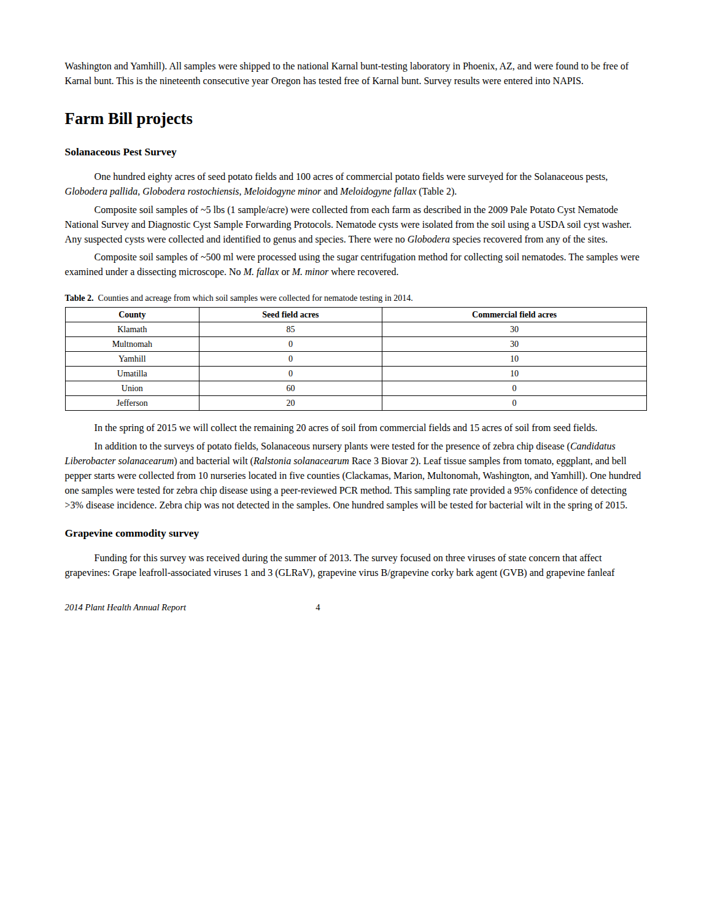Washington and Yamhill). All samples were shipped to the national Karnal bunt-testing laboratory in Phoenix, AZ, and were found to be free of Karnal bunt. This is the nineteenth consecutive year Oregon has tested free of Karnal bunt. Survey results were entered into NAPIS.
Farm Bill projects
Solanaceous Pest Survey
One hundred eighty acres of seed potato fields and 100 acres of commercial potato fields were surveyed for the Solanaceous pests, Globodera pallida, Globodera rostochiensis, Meloidogyne minor and Meloidogyne fallax (Table 2).
Composite soil samples of ~5 lbs (1 sample/acre) were collected from each farm as described in the 2009 Pale Potato Cyst Nematode National Survey and Diagnostic Cyst Sample Forwarding Protocols. Nematode cysts were isolated from the soil using a USDA soil cyst washer. Any suspected cysts were collected and identified to genus and species. There were no Globodera species recovered from any of the sites.
Composite soil samples of ~500 ml were processed using the sugar centrifugation method for collecting soil nematodes. The samples were examined under a dissecting microscope. No M. fallax or M. minor where recovered.
Table 2. Counties and acreage from which soil samples were collected for nematode testing in 2014.
| County | Seed field acres | Commercial field acres |
| --- | --- | --- |
| Klamath | 85 | 30 |
| Multnomah | 0 | 30 |
| Yamhill | 0 | 10 |
| Umatilla | 0 | 10 |
| Union | 60 | 0 |
| Jefferson | 20 | 0 |
In the spring of 2015 we will collect the remaining 20 acres of soil from commercial fields and 15 acres of soil from seed fields.
In addition to the surveys of potato fields, Solanaceous nursery plants were tested for the presence of zebra chip disease (Candidatus Liberobacter solanacearum) and bacterial wilt (Ralstonia solanacearum Race 3 Biovar 2). Leaf tissue samples from tomato, eggplant, and bell pepper starts were collected from 10 nurseries located in five counties (Clackamas, Marion, Multonomah, Washington, and Yamhill). One hundred one samples were tested for zebra chip disease using a peer-reviewed PCR method. This sampling rate provided a 95% confidence of detecting >3% disease incidence. Zebra chip was not detected in the samples. One hundred samples will be tested for bacterial wilt in the spring of 2015.
Grapevine commodity survey
Funding for this survey was received during the summer of 2013. The survey focused on three viruses of state concern that affect grapevines: Grape leafroll-associated viruses 1 and 3 (GLRaV), grapevine virus B/grapevine corky bark agent (GVB) and grapevine fanleaf
2014 Plant Health Annual Report4